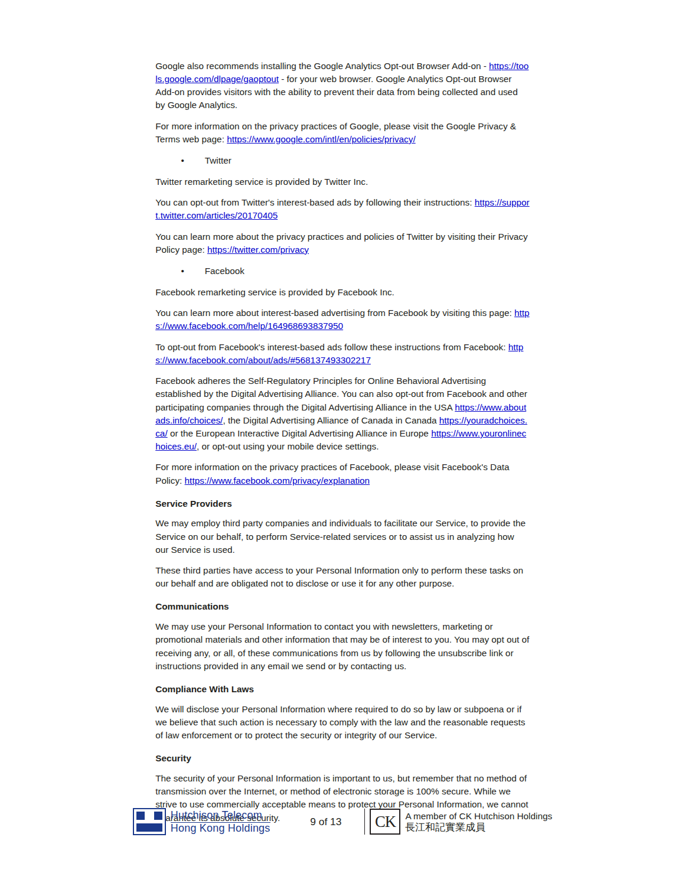Google also recommends installing the Google Analytics Opt-out Browser Add-on - https://tools.google.com/dlpage/gaoptout - for your web browser. Google Analytics Opt-out Browser Add-on provides visitors with the ability to prevent their data from being collected and used by Google Analytics.
For more information on the privacy practices of Google, please visit the Google Privacy & Terms web page: https://www.google.com/intl/en/policies/privacy/
Twitter
Twitter remarketing service is provided by Twitter Inc.
You can opt-out from Twitter's interest-based ads by following their instructions: https://support.twitter.com/articles/20170405
You can learn more about the privacy practices and policies of Twitter by visiting their Privacy Policy page: https://twitter.com/privacy
Facebook
Facebook remarketing service is provided by Facebook Inc.
You can learn more about interest-based advertising from Facebook by visiting this page: https://www.facebook.com/help/164968693837950
To opt-out from Facebook's interest-based ads follow these instructions from Facebook: https://www.facebook.com/about/ads/#568137493302217
Facebook adheres the Self-Regulatory Principles for Online Behavioral Advertising established by the Digital Advertising Alliance. You can also opt-out from Facebook and other participating companies through the Digital Advertising Alliance in the USA https://www.aboutads.info/choices/, the Digital Advertising Alliance of Canada in Canada https://youradchoices.ca/ or the European Interactive Digital Advertising Alliance in Europe https://www.youronlinechoices.eu/, or opt-out using your mobile device settings.
For more information on the privacy practices of Facebook, please visit Facebook's Data Policy: https://www.facebook.com/privacy/explanation
Service Providers
We may employ third party companies and individuals to facilitate our Service, to provide the Service on our behalf, to perform Service-related services or to assist us in analyzing how our Service is used.
These third parties have access to your Personal Information only to perform these tasks on our behalf and are obligated not to disclose or use it for any other purpose.
Communications
We may use your Personal Information to contact you with newsletters, marketing or promotional materials and other information that may be of interest to you. You may opt out of receiving any, or all, of these communications from us by following the unsubscribe link or instructions provided in any email we send or by contacting us.
Compliance With Laws
We will disclose your Personal Information where required to do so by law or subpoena or if we believe that such action is necessary to comply with the law and the reasonable requests of law enforcement or to protect the security or integrity of our Service.
Security
The security of your Personal Information is important to us, but remember that no method of transmission over the Internet, or method of electronic storage is 100% secure. While we strive to use commercially acceptable means to protect your Personal Information, we cannot guarantee its absolute security.
Hutchison Telecom
Hong Kong Holdings
9 of 13
CK
A member of CK Hutchison Holdings
長江和記實業成員